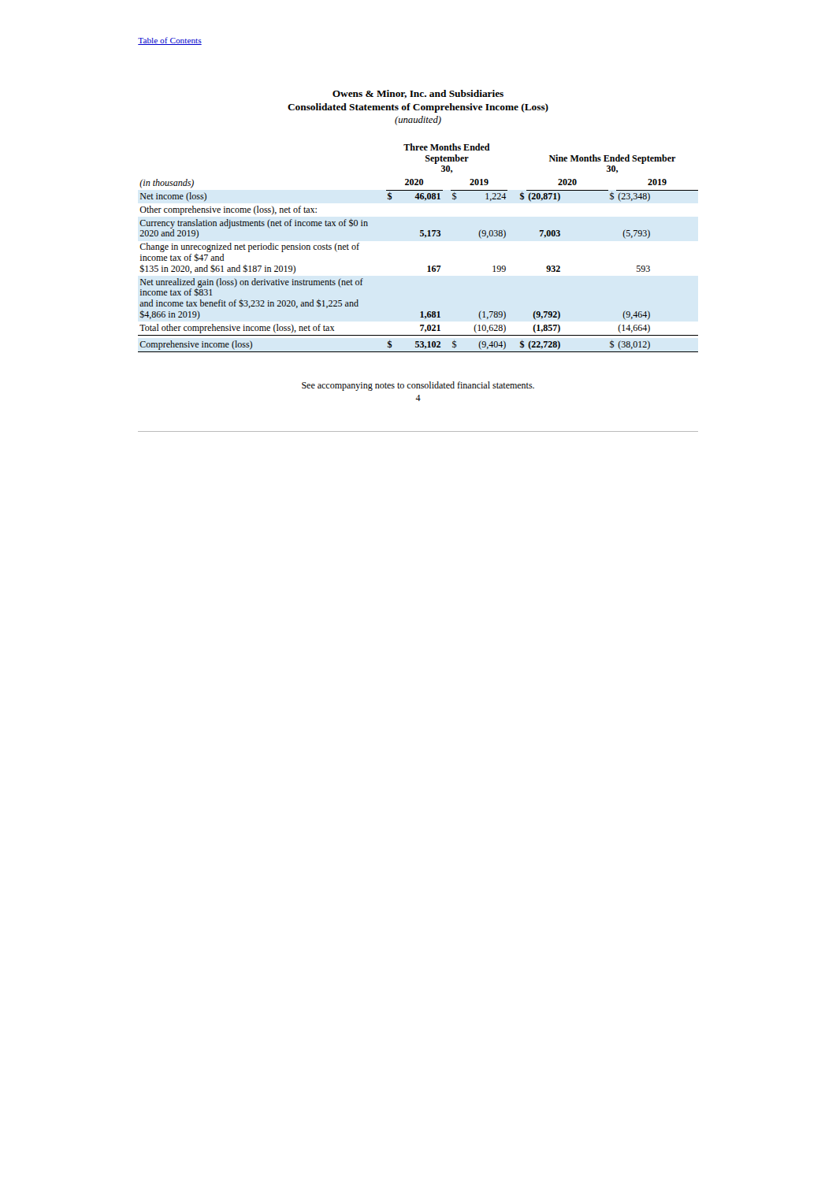Table of Contents
Owens & Minor, Inc. and Subsidiaries
Consolidated Statements of Comprehensive Income (Loss)
(unaudited)
| | | Three Months Ended September 30, | | | Nine Months Ended September 30, |
| (in thousands) | | 2020 | | 2019 | | | 2020 | | 2019 |
| Net income (loss) | | $ | 46,081 | | $ | 1,224 | | $ | (20,871) | | $ | (23,348) | |
| Other comprehensive income (loss), net of tax: | | | | | | | | | | | | | |
| Currency translation adjustments (net of income tax of $0 in 2020 and 2019) | | | 5,173 | | | (9,038) | | | 7,003 | | | (5,793) | |
| Change in unrecognized net periodic pension costs (net of income tax of $47 and $135 in 2020, and $61 and $187 in 2019) | | | 167 | | | 199 | | | 932 | | | 593 | |
| Net unrealized gain (loss) on derivative instruments (net of income tax of $831 and income tax benefit of $3,232 in 2020, and $1,225 and $4,866 in 2019) | | | 1,681 | | | (1,789) | | | (9,792) | | | (9,464) | |
| Total other comprehensive income (loss), net of tax | | | 7,021 | | | (10,628) | | | (1,857) | | | (14,664) | |
| Comprehensive income (loss) | | $ | 53,102 | | $ | (9,404) | | $ | (22,728) | | $ | (38,012) | |
See accompanying notes to consolidated financial statements.
4